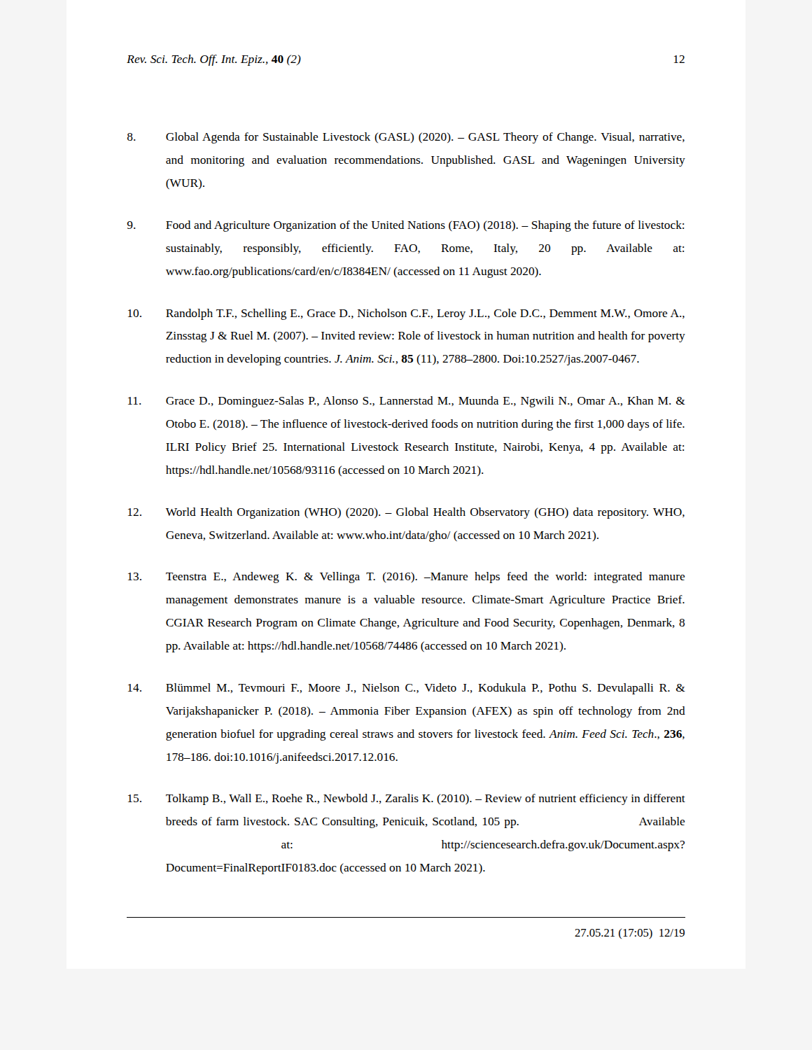Rev. Sci. Tech. Off. Int. Epiz., 40 (2) 12
8. Global Agenda for Sustainable Livestock (GASL) (2020). – GASL Theory of Change. Visual, narrative, and monitoring and evaluation recommendations. Unpublished. GASL and Wageningen University (WUR).
9. Food and Agriculture Organization of the United Nations (FAO) (2018). – Shaping the future of livestock: sustainably, responsibly, efficiently. FAO, Rome, Italy, 20 pp. Available at: www.fao.org/publications/card/en/c/I8384EN/ (accessed on 11 August 2020).
10. Randolph T.F., Schelling E., Grace D., Nicholson C.F., Leroy J.L., Cole D.C., Demment M.W., Omore A., Zinsstag J & Ruel M. (2007). – Invited review: Role of livestock in human nutrition and health for poverty reduction in developing countries. J. Anim. Sci., 85 (11), 2788–2800. Doi:10.2527/jas.2007-0467.
11. Grace D., Dominguez-Salas P., Alonso S., Lannerstad M., Muunda E., Ngwili N., Omar A., Khan M. & Otobo E. (2018). – The influence of livestock-derived foods on nutrition during the first 1,000 days of life. ILRI Policy Brief 25. International Livestock Research Institute, Nairobi, Kenya, 4 pp. Available at: https://hdl.handle.net/10568/93116 (accessed on 10 March 2021).
12. World Health Organization (WHO) (2020). – Global Health Observatory (GHO) data repository. WHO, Geneva, Switzerland. Available at: www.who.int/data/gho/ (accessed on 10 March 2021).
13. Teenstra E., Andeweg K. & Vellinga T. (2016). –Manure helps feed the world: integrated manure management demonstrates manure is a valuable resource. Climate-Smart Agriculture Practice Brief. CGIAR Research Program on Climate Change, Agriculture and Food Security, Copenhagen, Denmark, 8 pp. Available at: https://hdl.handle.net/10568/74486 (accessed on 10 March 2021).
14. Blümmel M., Tevmouri F., Moore J., Nielson C., Videto J., Kodukula P., Pothu S. Devulapalli R. & Varijakshapanicker P. (2018). – Ammonia Fiber Expansion (AFEX) as spin off technology from 2nd generation biofuel for upgrading cereal straws and stovers for livestock feed. Anim. Feed Sci. Tech., 236, 178–186. doi:10.1016/j.anifeedsci.2017.12.016.
15. Tolkamp B., Wall E., Roehe R., Newbold J., Zaralis K. (2010). – Review of nutrient efficiency in different breeds of farm livestock. SAC Consulting, Penicuik, Scotland, 105 pp. Available at: http://sciencesearch.defra.gov.uk/Document.aspx?Document=FinalReportIF0183.doc (accessed on 10 March 2021).
27.05.21 (17:05) 12/19